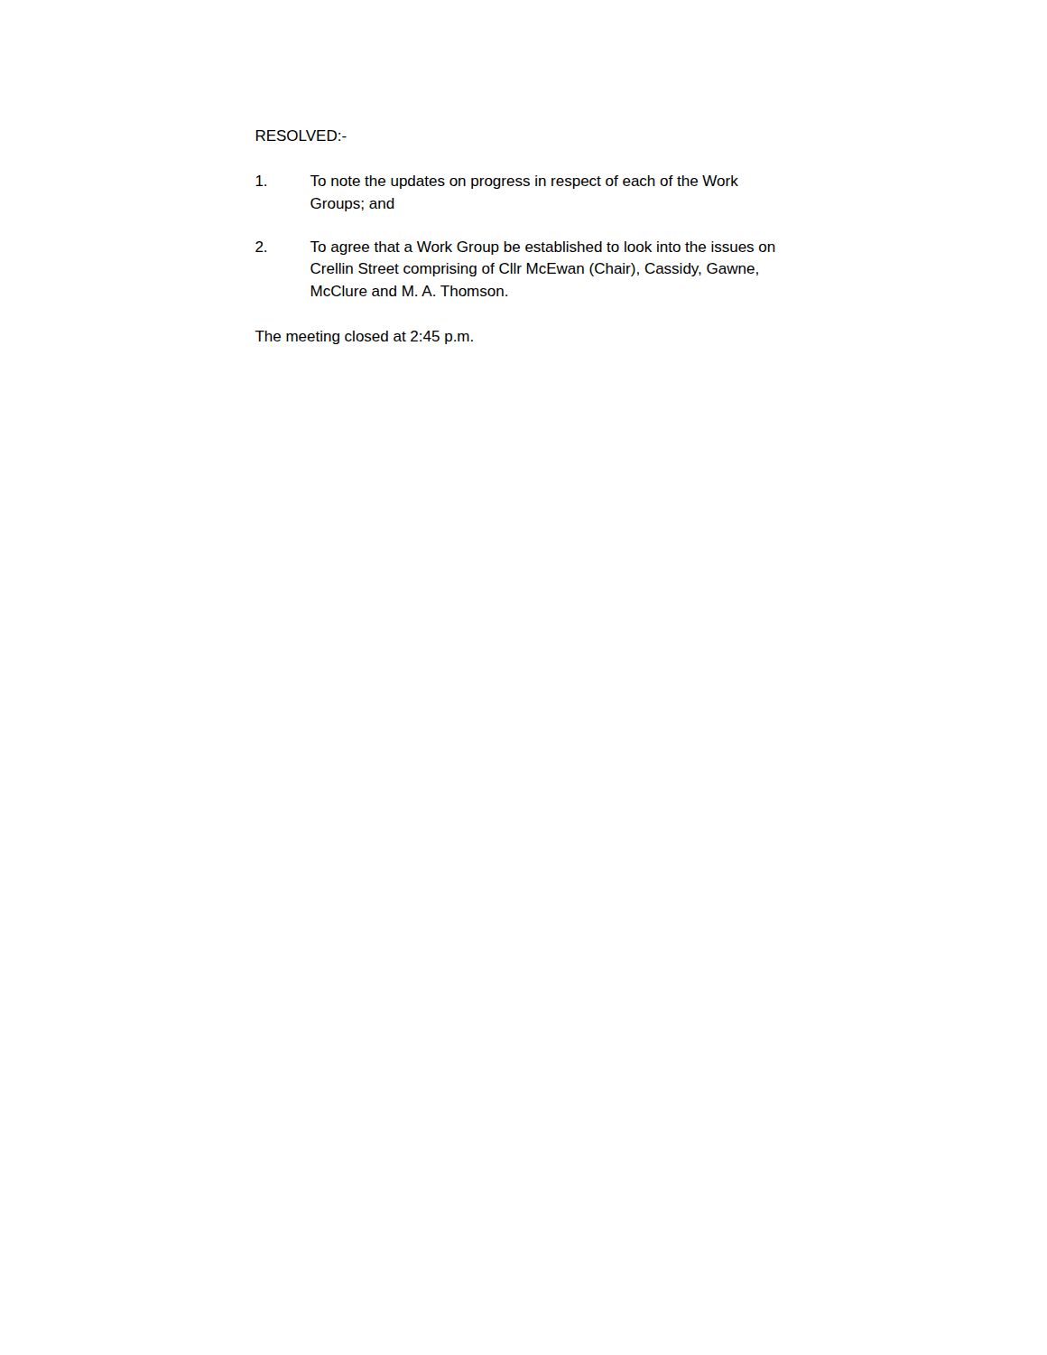RESOLVED:-
1. To note the updates on progress in respect of each of the Work Groups; and
2. To agree that a Work Group be established to look into the issues on Crellin Street comprising of Cllr McEwan (Chair), Cassidy, Gawne, McClure and M. A. Thomson.
The meeting closed at 2:45 p.m.